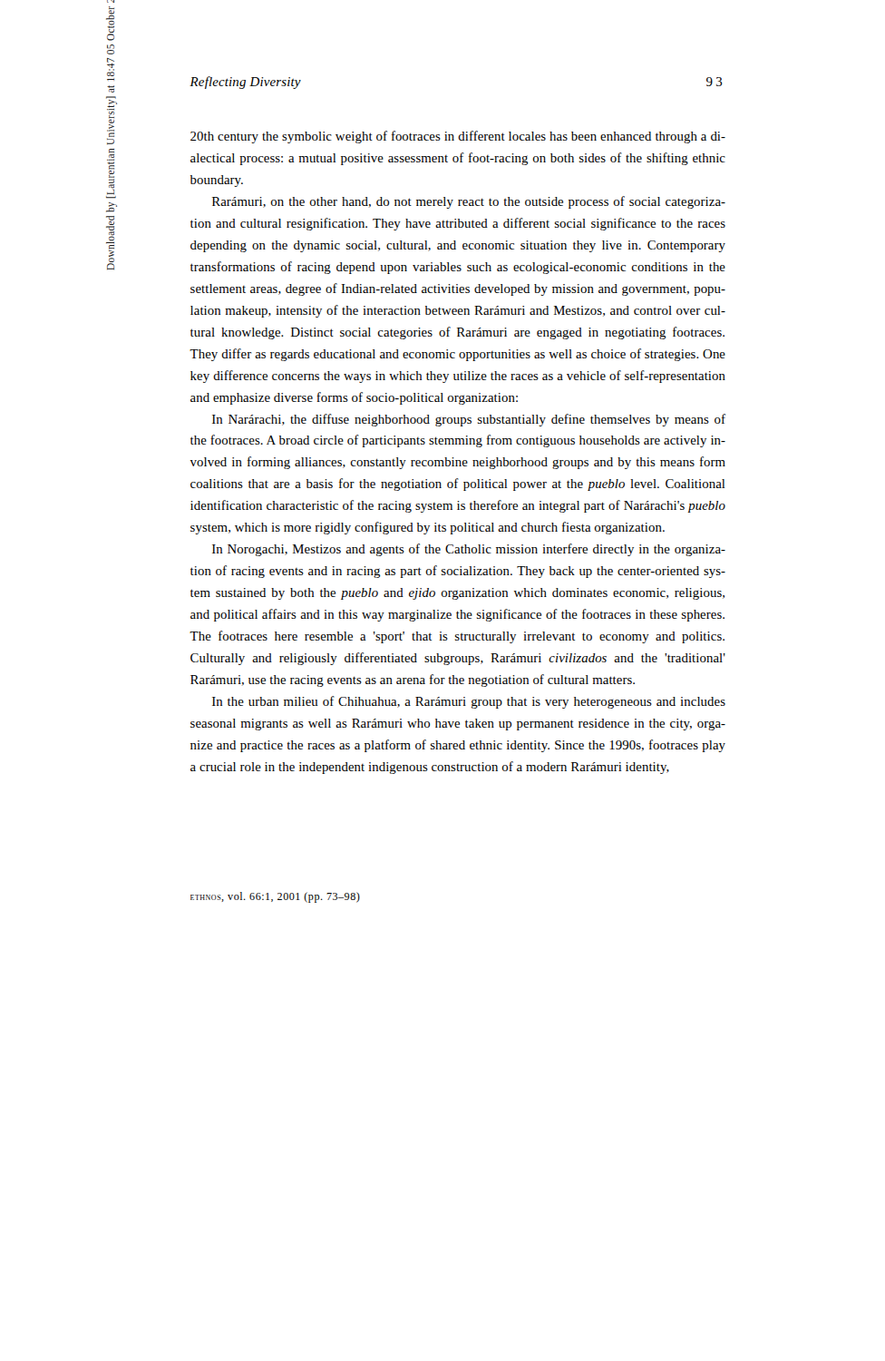Downloaded by [Laurentian University] at 18:47 05 October 2014
Reflecting Diversity
93
20th century the symbolic weight of footraces in different locales has been enhanced through a dialectical process: a mutual positive assessment of foot-racing on both sides of the shifting ethnic boundary.
Rarámuri, on the other hand, do not merely react to the outside process of social categorization and cultural resignification. They have attributed a different social significance to the races depending on the dynamic social, cultural, and economic situation they live in. Contemporary transformations of racing depend upon variables such as ecological-economic conditions in the settlement areas, degree of Indian-related activities developed by mission and government, population makeup, intensity of the interaction between Rarámuri and Mestizos, and control over cultural knowledge. Distinct social categories of Rarámuri are engaged in negotiating footraces. They differ as regards educational and economic opportunities as well as choice of strategies. One key difference concerns the ways in which they utilize the races as a vehicle of self-representation and emphasize diverse forms of socio-political organization:
In Narárachi, the diffuse neighborhood groups substantially define themselves by means of the footraces. A broad circle of participants stemming from contiguous households are actively involved in forming alliances, constantly recombine neighborhood groups and by this means form coalitions that are a basis for the negotiation of political power at the pueblo level. Coalitional identification characteristic of the racing system is therefore an integral part of Narárachi's pueblo system, which is more rigidly configured by its political and church fiesta organization.
In Norogachi, Mestizos and agents of the Catholic mission interfere directly in the organization of racing events and in racing as part of socialization. They back up the center-oriented system sustained by both the pueblo and ejido organization which dominates economic, religious, and political affairs and in this way marginalize the significance of the footraces in these spheres. The footraces here resemble a 'sport' that is structurally irrelevant to economy and politics. Culturally and religiously differentiated subgroups, Rarámuri civilizados and the 'traditional' Rarámuri, use the racing events as an arena for the negotiation of cultural matters.
In the urban milieu of Chihuahua, a Rarámuri group that is very heterogeneous and includes seasonal migrants as well as Rarámuri who have taken up permanent residence in the city, organize and practice the races as a platform of shared ethnic identity. Since the 1990s, footraces play a crucial role in the independent indigenous construction of a modern Rarámuri identity,
ethnos, vol. 66:1, 2001 (pp. 73–98)